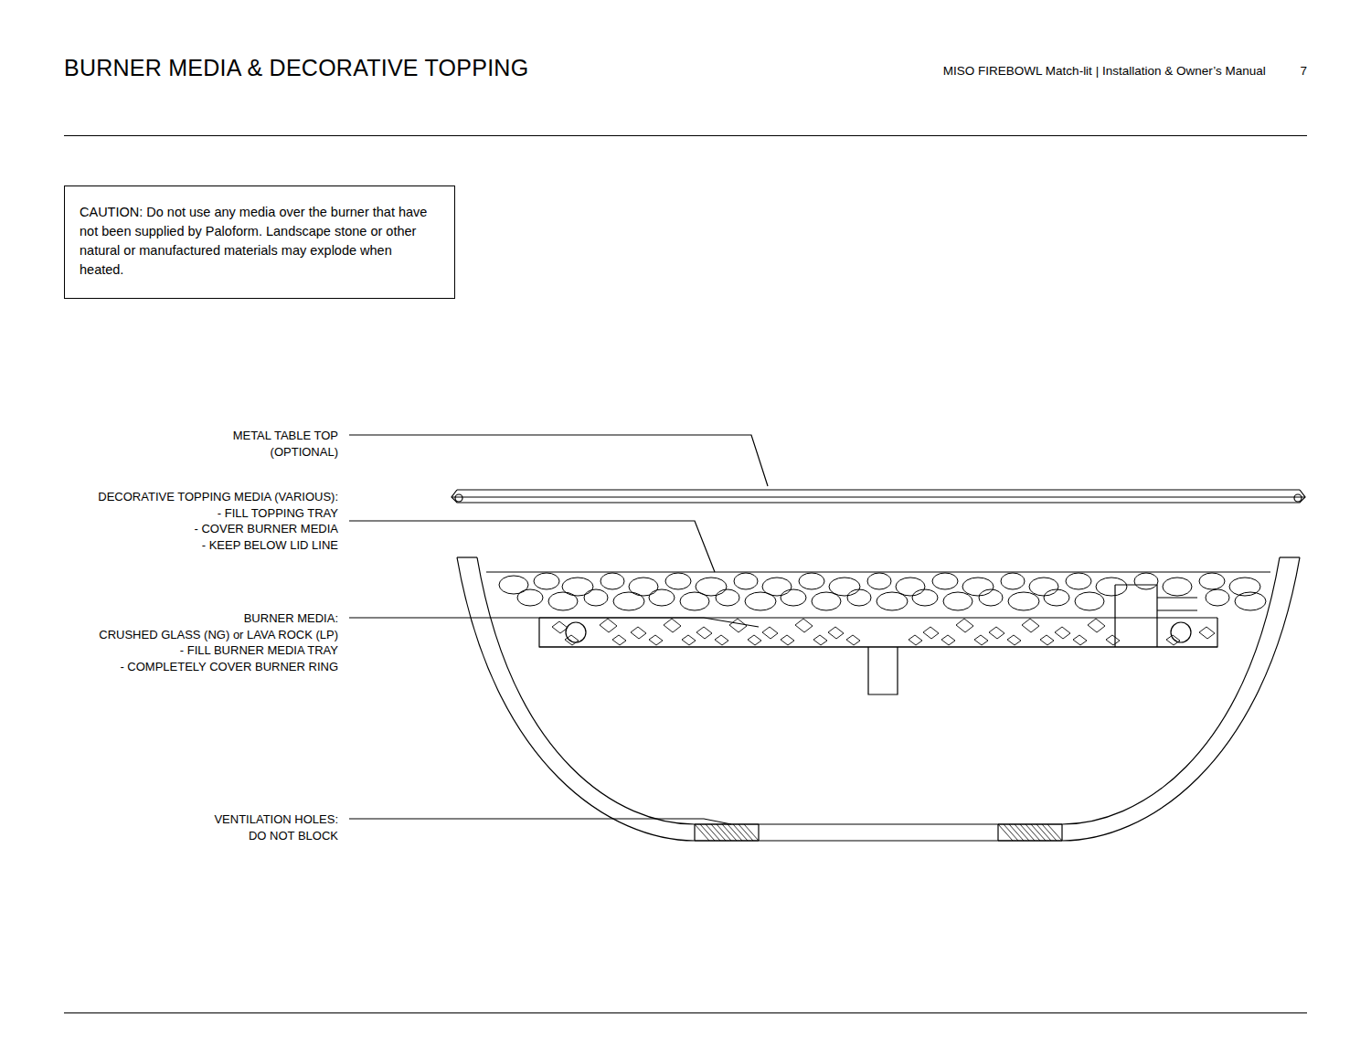BURNER MEDIA & DECORATIVE TOPPING
MISO FIREBOWL Match-lit | Installation & Owner’s Manual 7
CAUTION: Do not use any media over the burner that have not been supplied by Paloform. Landscape stone or other natural or manufactured materials may explode when heated.
METAL TABLE TOP
(OPTIONAL)
DECORATIVE TOPPING MEDIA (VARIOUS):
- FILL TOPPING TRAY
- COVER BURNER MEDIA
- KEEP BELOW LID LINE
BURNER MEDIA:
CRUSHED GLASS (NG) or LAVA ROCK (LP)
- FILL BURNER MEDIA TRAY
- COMPLETELY COVER BURNER RING
VENTILATION HOLES:
DO NOT BLOCK